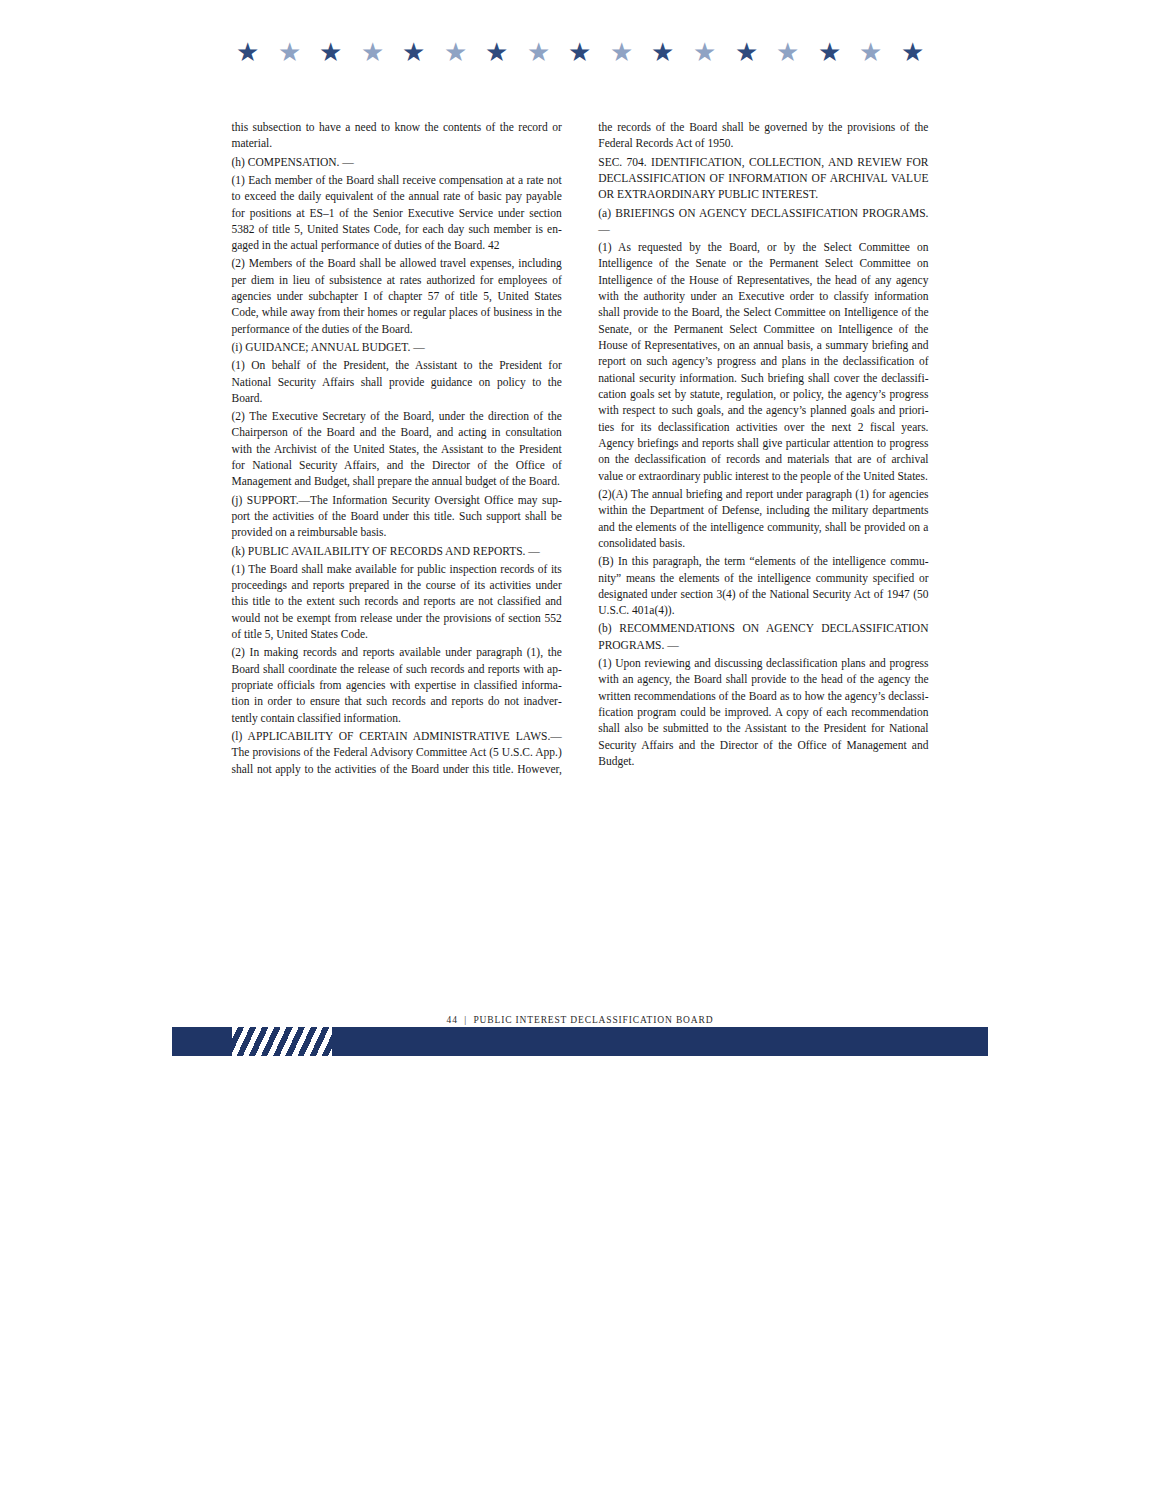★★★★★★★★★★★★★★★★★
this subsection to have a need to know the contents of the record or material.
(h) COMPENSATION. —
(1) Each member of the Board shall receive compensation at a rate not to exceed the daily equivalent of the annual rate of basic pay payable for positions at ES–1 of the Senior Executive Service under section 5382 of title 5, United States Code, for each day such member is engaged in the actual performance of duties of the Board. 42
(2) Members of the Board shall be allowed travel expenses, including per diem in lieu of subsistence at rates authorized for employees of agencies under subchapter I of chapter 57 of title 5, United States Code, while away from their homes or regular places of business in the performance of the duties of the Board.
(i) GUIDANCE; ANNUAL BUDGET. —
(1) On behalf of the President, the Assistant to the President for National Security Affairs shall provide guidance on policy to the Board.
(2) The Executive Secretary of the Board, under the direction of the Chairperson of the Board and the Board, and acting in consultation with the Archivist of the United States, the Assistant to the President for National Security Affairs, and the Director of the Office of Management and Budget, shall prepare the annual budget of the Board.
(j) SUPPORT.—The Information Security Oversight Office may support the activities of the Board under this title. Such support shall be provided on a reimbursable basis.
(k) PUBLIC AVAILABILITY OF RECORDS AND REPORTS. —
(1) The Board shall make available for public inspection records of its proceedings and reports prepared in the course of its activities under this title to the extent such records and reports are not classified and would not be exempt from release under the provisions of section 552 of title 5, United States Code.
(2) In making records and reports available under paragraph (1), the Board shall coordinate the release of such records and reports with appropriate officials from agencies with expertise in classified information in order to ensure that such records and reports do not inadvertently contain classified information.
(l) APPLICABILITY OF CERTAIN ADMINISTRATIVE LAWS.—The provisions of the Federal Advisory Committee Act (5 U.S.C. App.) shall not apply to the activities of the Board under this title. However, the records of the Board shall be governed by the provisions of the Federal Records Act of 1950.
SEC. 704. IDENTIFICATION, COLLECTION, AND REVIEW FOR DECLASSIFICATION OF INFORMATION OF ARCHIVAL VALUE OR EXTRAORDINARY PUBLIC INTEREST.
(a) BRIEFINGS ON AGENCY DECLASSIFICATION PROGRAMS. —
(1) As requested by the Board, or by the Select Committee on Intelligence of the Senate or the Permanent Select Committee on Intelligence of the House of Representatives, the head of any agency with the authority under an Executive order to classify information shall provide to the Board, the Select Committee on Intelligence of the Senate, or the Permanent Select Committee on Intelligence of the House of Representatives, on an annual basis, a summary briefing and report on such agency’s progress and plans in the declassification of national security information. Such briefing shall cover the declassification goals set by statute, regulation, or policy, the agency’s progress with respect to such goals, and the agency’s planned goals and priorities for its declassification activities over the next 2 fiscal years. Agency briefings and reports shall give particular attention to progress on the declassification of records and materials that are of archival value or extraordinary public interest to the people of the United States.
(2)(A) The annual briefing and report under paragraph (1) for agencies within the Department of Defense, including the military departments and the elements of the intelligence community, shall be provided on a consolidated basis.
(B) In this paragraph, the term “elements of the intelligence community” means the elements of the intelligence community specified or designated under section 3(4) of the National Security Act of 1947 (50 U.S.C. 401a(4)).
(b) RECOMMENDATIONS ON AGENCY DECLASSIFICATION PROGRAMS. —
(1) Upon reviewing and discussing declassification plans and progress with an agency, the Board shall provide to the head of the agency the written recommendations of the Board as to how the agency’s declassification program could be improved. A copy of each recommendation shall also be submitted to the Assistant to the President for National Security Affairs and the Director of the Office of Management and Budget.
44 | Public Interest Declassification Board